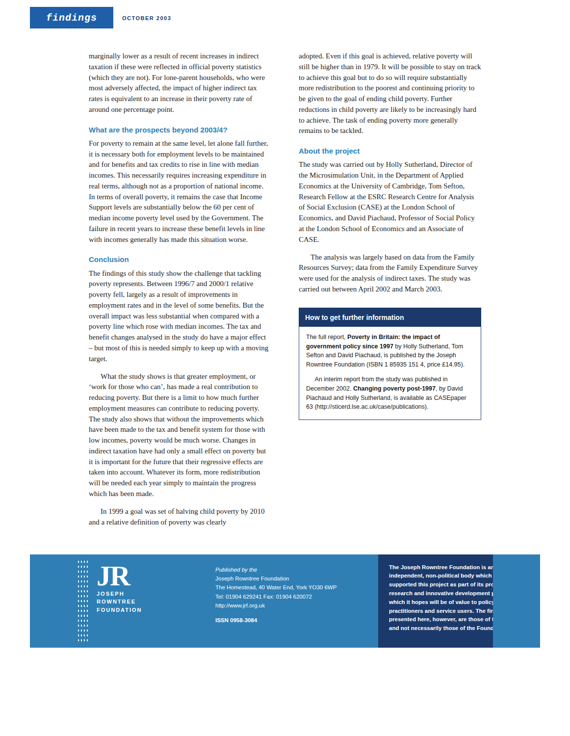findings
OCTOBER 2003
marginally lower as a result of recent increases in indirect taxation if these were reflected in official poverty statistics (which they are not). For lone-parent households, who were most adversely affected, the impact of higher indirect tax rates is equivalent to an increase in their poverty rate of around one percentage point.
What are the prospects beyond 2003/4?
For poverty to remain at the same level, let alone fall further, it is necessary both for employment levels to be maintained and for benefits and tax credits to rise in line with median incomes. This necessarily requires increasing expenditure in real terms, although not as a proportion of national income. In terms of overall poverty, it remains the case that Income Support levels are substantially below the 60 per cent of median income poverty level used by the Government. The failure in recent years to increase these benefit levels in line with incomes generally has made this situation worse.
Conclusion
The findings of this study show the challenge that tackling poverty represents. Between 1996/7 and 2000/1 relative poverty fell, largely as a result of improvements in employment rates and in the level of some benefits. But the overall impact was less substantial when compared with a poverty line which rose with median incomes. The tax and benefit changes analysed in the study do have a major effect – but most of this is needed simply to keep up with a moving target.
What the study shows is that greater employment, or ‘work for those who can’, has made a real contribution to reducing poverty. But there is a limit to how much further employment measures can contribute to reducing poverty. The study also shows that without the improvements which have been made to the tax and benefit system for those with low incomes, poverty would be much worse. Changes in indirect taxation have had only a small effect on poverty but it is important for the future that their regressive effects are taken into account. Whatever its form, more redistribution will be needed each year simply to maintain the progress which has been made.
In 1999 a goal was set of halving child poverty by 2010 and a relative definition of poverty was clearly
adopted. Even if this goal is achieved, relative poverty will still be higher than in 1979. It will be possible to stay on track to achieve this goal but to do so will require substantially more redistribution to the poorest and continuing priority to be given to the goal of ending child poverty. Further reductions in child poverty are likely to be increasingly hard to achieve. The task of ending poverty more generally remains to be tackled.
About the project
The study was carried out by Holly Sutherland, Director of the Microsimulation Unit, in the Department of Applied Economics at the University of Cambridge, Tom Sefton, Research Fellow at the ESRC Research Centre for Analysis of Social Exclusion (CASE) at the London School of Economics, and David Piachaud, Professor of Social Policy at the London School of Economics and an Associate of CASE.
The analysis was largely based on data from the Family Resources Survey; data from the Family Expenditure Survey were used for the analysis of indirect taxes. The study was carried out between April 2002 and March 2003.
How to get further information
The full report, Poverty in Britain: the impact of government policy since 1997 by Holly Sutherland, Tom Sefton and David Piachaud, is published by the Joseph Rowntree Foundation (ISBN 1 85935 151 4, price £14.95).
An interim report from the study was published in December 2002. Changing poverty post-1997, by David Piachaud and Holly Sutherland, is available as CASEpaper 63 (http://sticerd.lse.ac.uk/case/publications).
JR
JOSEPH
ROWNTREE
FOUNDATION
Published by the
Joseph Rowntree Foundation
The Homestead, 40 Water End, York YO30 6WP
Tel: 01904 629241 Fax: 01904 620072
http://www.jrf.org.uk
ISSN 0958-3084
The Joseph Rowntree Foundation is an independent, non-political body which has supported this project as part of its programme of research and innovative development projects, which it hopes will be of value to policy-makers, practitioners and service users. The findings presented here, however, are those of the authors and not necessarily those of the Foundation.
043